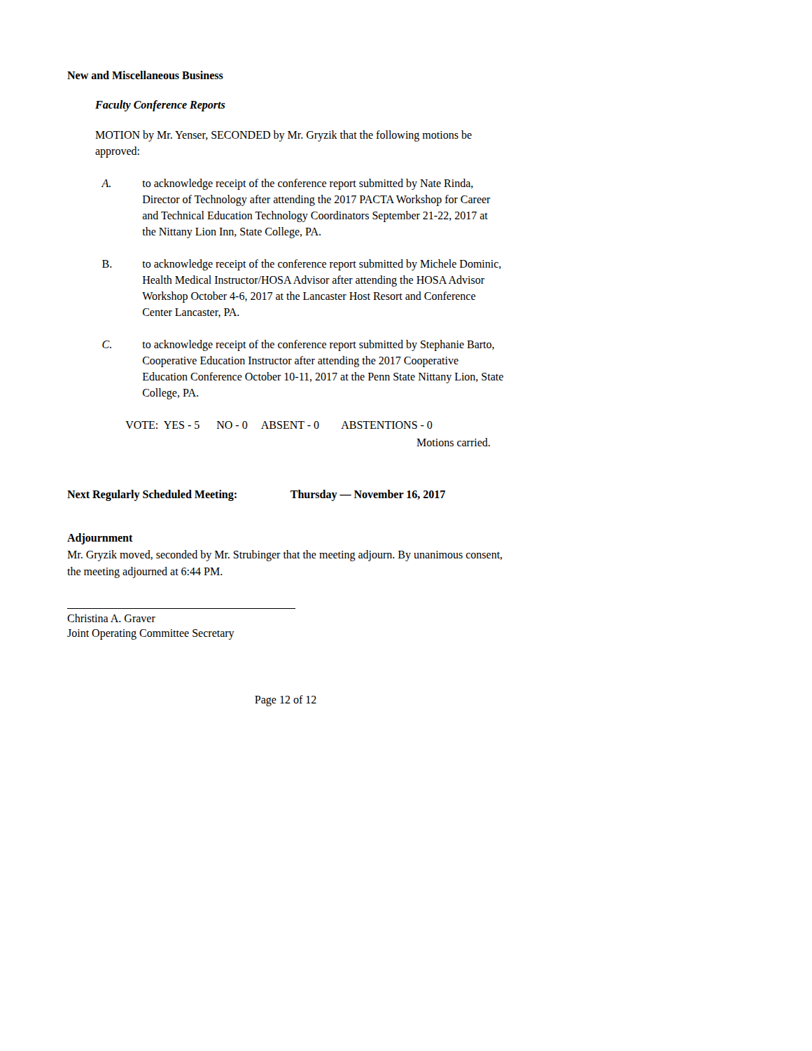New and Miscellaneous Business
Faculty Conference Reports
MOTION by Mr. Yenser, SECONDED by Mr. Gryzik that the following motions be approved:
A. to acknowledge receipt of the conference report submitted by Nate Rinda, Director of Technology after attending the 2017 PACTA Workshop for Career and Technical Education Technology Coordinators September 21-22, 2017 at the Nittany Lion Inn, State College, PA.
B. to acknowledge receipt of the conference report submitted by Michele Dominic, Health Medical Instructor/HOSA Advisor after attending the HOSA Advisor Workshop October 4-6, 2017 at the Lancaster Host Resort and Conference Center Lancaster, PA.
C. to acknowledge receipt of the conference report submitted by Stephanie Barto, Cooperative Education Instructor after attending the 2017 Cooperative Education Conference October 10-11, 2017 at the Penn State Nittany Lion, State College, PA.
VOTE: YES - 5 NO - 0 ABSENT - 0 ABSTENTIONS - 0
Motions carried.
| Next Regularly Scheduled Meeting: | Thursday — November 16, 2017 |
Adjournment
Mr. Gryzik moved, seconded by Mr. Strubinger that the meeting adjourn. By unanimous consent, the meeting adjourned at 6:44 PM.
Christina A. Graver
Joint Operating Committee Secretary
Page 12 of 12